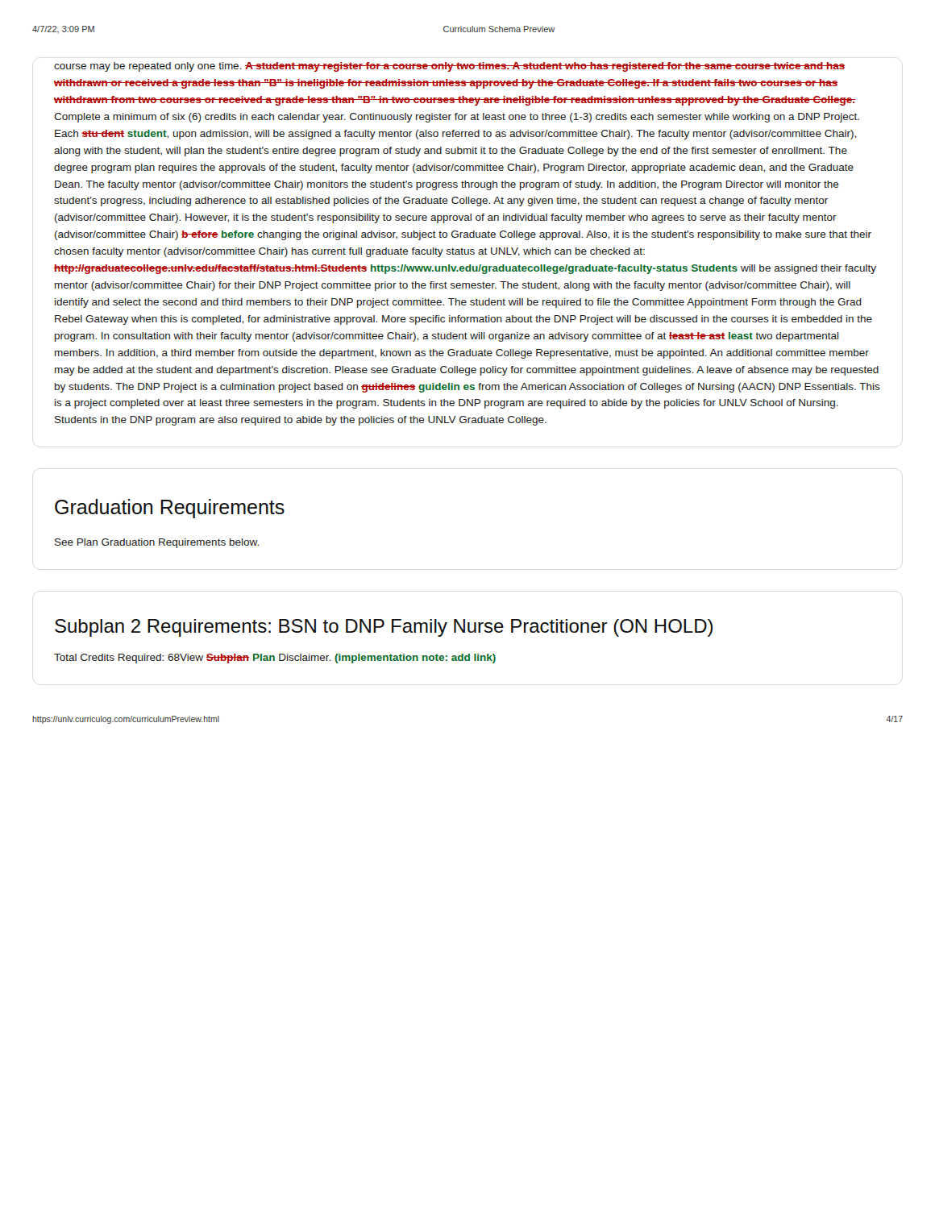4/7/22, 3:09 PM Curriculum Schema Preview
course may be repeated only one time. A student may register for a course only two times. A student who has registered for the same course twice and has withdrawn or received a grade less than "B" is ineligible for readmission unless approved by the Graduate College. If a student fails two courses or has withdrawn from two courses or received a grade less than "B" in two courses they are ineligible for readmission unless approved by the Graduate College. Complete a minimum of six (6) credits in each calendar year. Continuously register for at least one to three (1-3) credits each semester while working on a DNP Project. Each stu dent student, upon admission, will be assigned a faculty mentor (also referred to as advisor/committee Chair). The faculty mentor (advisor/committee Chair), along with the student, will plan the student's entire degree program of study and submit it to the Graduate College by the end of the first semester of enrollment. The degree program plan requires the approvals of the student, faculty mentor (advisor/committee Chair), Program Director, appropriate academic dean, and the Graduate Dean. The faculty mentor (advisor/committee Chair) monitors the student's progress through the program of study. In addition, the Program Director will monitor the student's progress, including adherence to all established policies of the Graduate College. At any given time, the student can request a change of faculty mentor (advisor/committee Chair). However, it is the student's responsibility to secure approval of an individual faculty member who agrees to serve as their faculty mentor (advisor/committee Chair) b efore before changing the original advisor, subject to Graduate College approval. Also, it is the student's responsibility to make sure that their chosen faculty mentor (advisor/committee Chair) has current full graduate faculty status at UNLV, which can be checked at: http://graduatecollege.unlv.edu/facstaff/status.html.Students https://www.unlv.edu/graduatecollege/graduate-faculty-status Students will be assigned their faculty mentor (advisor/committee Chair) for their DNP Project committee prior to the first semester. The student, along with the faculty mentor (advisor/committee Chair), will identify and select the second and third members to their DNP project committee. The student will be required to file the Committee Appointment Form through the Grad Rebel Gateway when this is completed, for administrative approval. More specific information about the DNP Project will be discussed in the courses it is embedded in the program. In consultation with their faculty mentor (advisor/committee Chair), a student will organize an advisory committee of at least le ast least two departmental members. In addition, a third member from outside the department, known as the Graduate College Representative, must be appointed. An additional committee member may be added at the student and department's discretion. Please see Graduate College policy for committee appointment guidelines. A leave of absence may be requested by students. The DNP Project is a culmination project based on guidelines guidelin es from the American Association of Colleges of Nursing (AACN) DNP Essentials. This is a project completed over at least three semesters in the program. Students in the DNP program are required to abide by the policies for UNLV School of Nursing. Students in the DNP program are also required to abide by the policies of the UNLV Graduate College.
Graduation Requirements
See Plan Graduation Requirements below.
Subplan 2 Requirements: BSN to DNP Family Nurse Practitioner (ON HOLD)
Total Credits Required: 68View Subplan Plan Disclaimer. (implementation note: add link)
https://unlv.curriculog.com/curriculumPreview.html 4/17